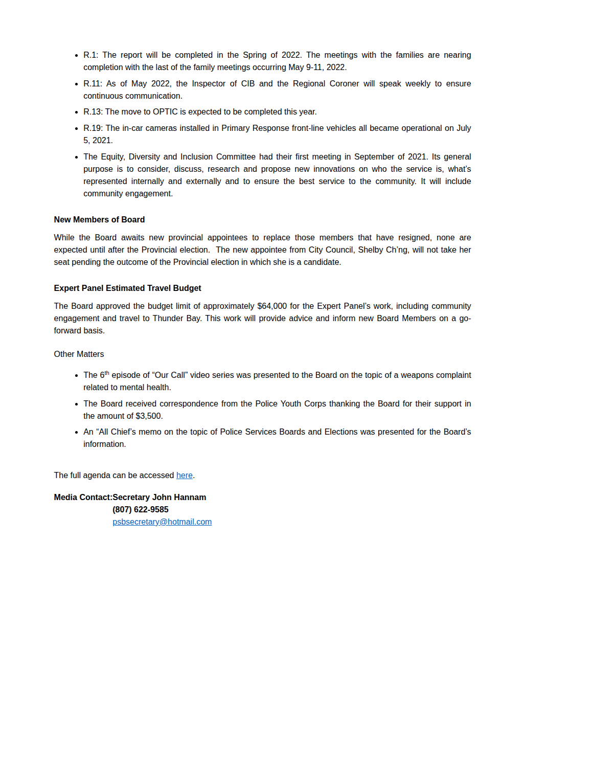R.1: The report will be completed in the Spring of 2022. The meetings with the families are nearing completion with the last of the family meetings occurring May 9-11, 2022.
R.11: As of May 2022, the Inspector of CIB and the Regional Coroner will speak weekly to ensure continuous communication.
R.13: The move to OPTIC is expected to be completed this year.
R.19: The in-car cameras installed in Primary Response front-line vehicles all became operational on July 5, 2021.
The Equity, Diversity and Inclusion Committee had their first meeting in September of 2021. Its general purpose is to consider, discuss, research and propose new innovations on who the service is, what’s represented internally and externally and to ensure the best service to the community. It will include community engagement.
New Members of Board
While the Board awaits new provincial appointees to replace those members that have resigned, none are expected until after the Provincial election. The new appointee from City Council, Shelby Ch’ng, will not take her seat pending the outcome of the Provincial election in which she is a candidate.
Expert Panel Estimated Travel Budget
The Board approved the budget limit of approximately $64,000 for the Expert Panel’s work, including community engagement and travel to Thunder Bay. This work will provide advice and inform new Board Members on a go-forward basis.
Other Matters
The 6th episode of “Our Call” video series was presented to the Board on the topic of a weapons complaint related to mental health.
The Board received correspondence from the Police Youth Corps thanking the Board for their support in the amount of $3,500.
An “All Chief’s memo on the topic of Police Services Boards and Elections was presented for the Board’s information.
The full agenda can be accessed here.
| Media Contact: | Secretary John Hannam |
| | (807) 622-9585 |
| | psbsecretary@hotmail.com |